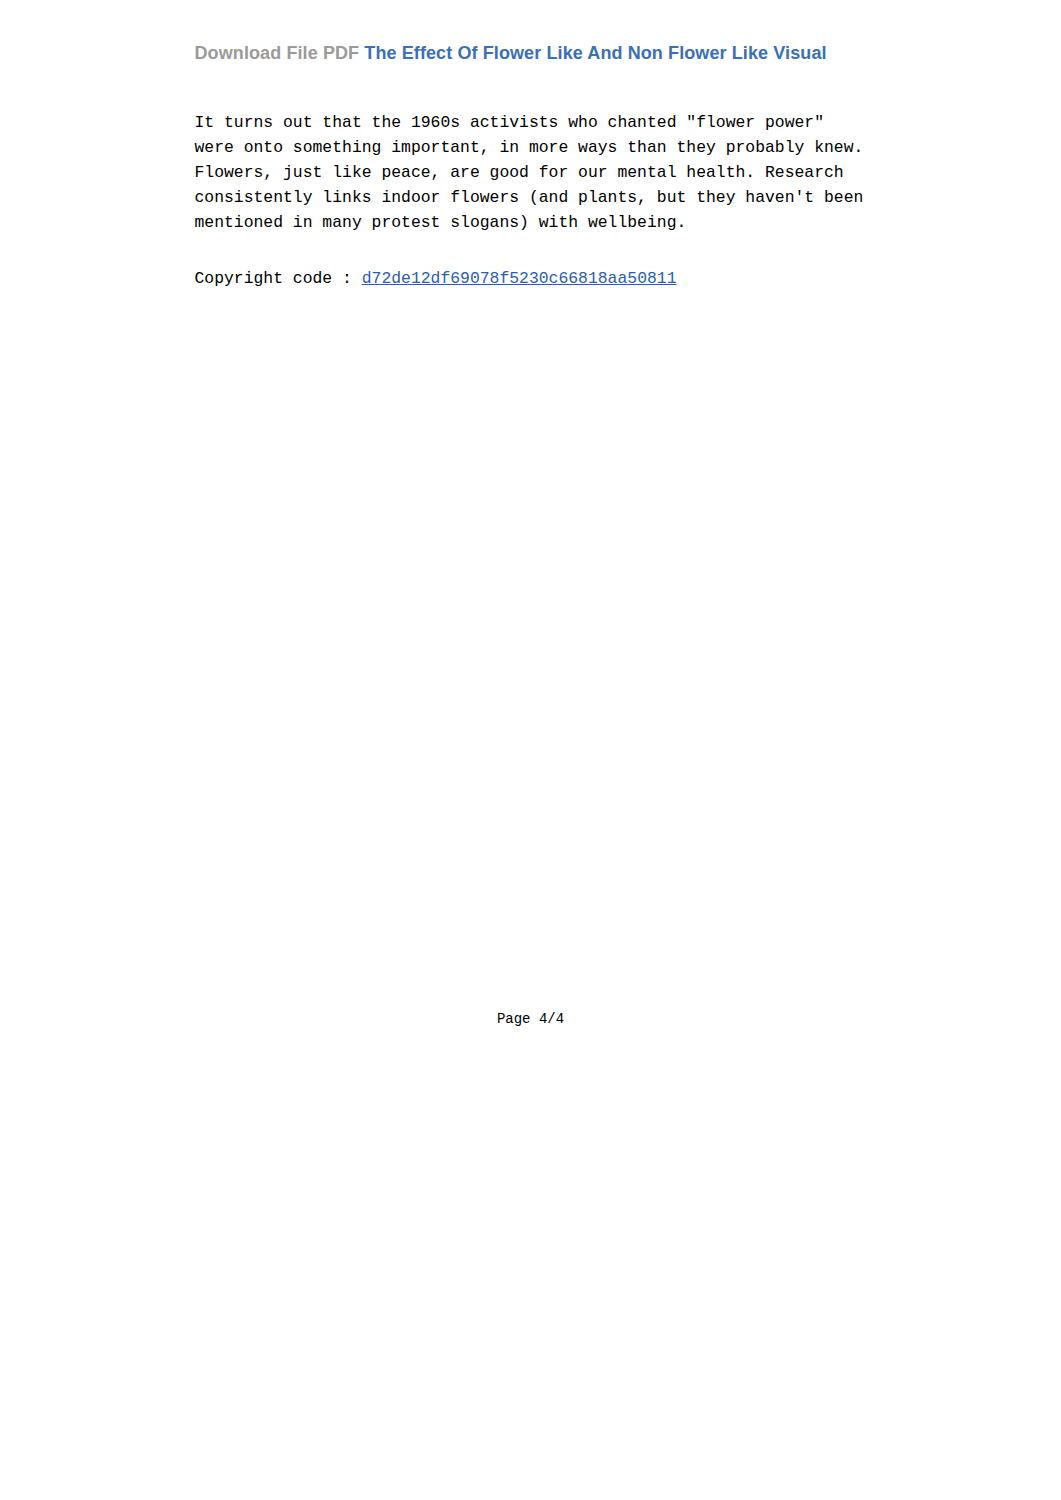Download File PDF The Effect Of Flower Like And Non Flower Like Visual
It turns out that the 1960s activists who chanted "flower power" were onto something important, in more ways than they probably knew. Flowers, just like peace, are good for our mental health. Research consistently links indoor flowers (and plants, but they haven't been mentioned in many protest slogans) with wellbeing.
Copyright code : d72de12df69078f5230c66818aa50811
Page 4/4